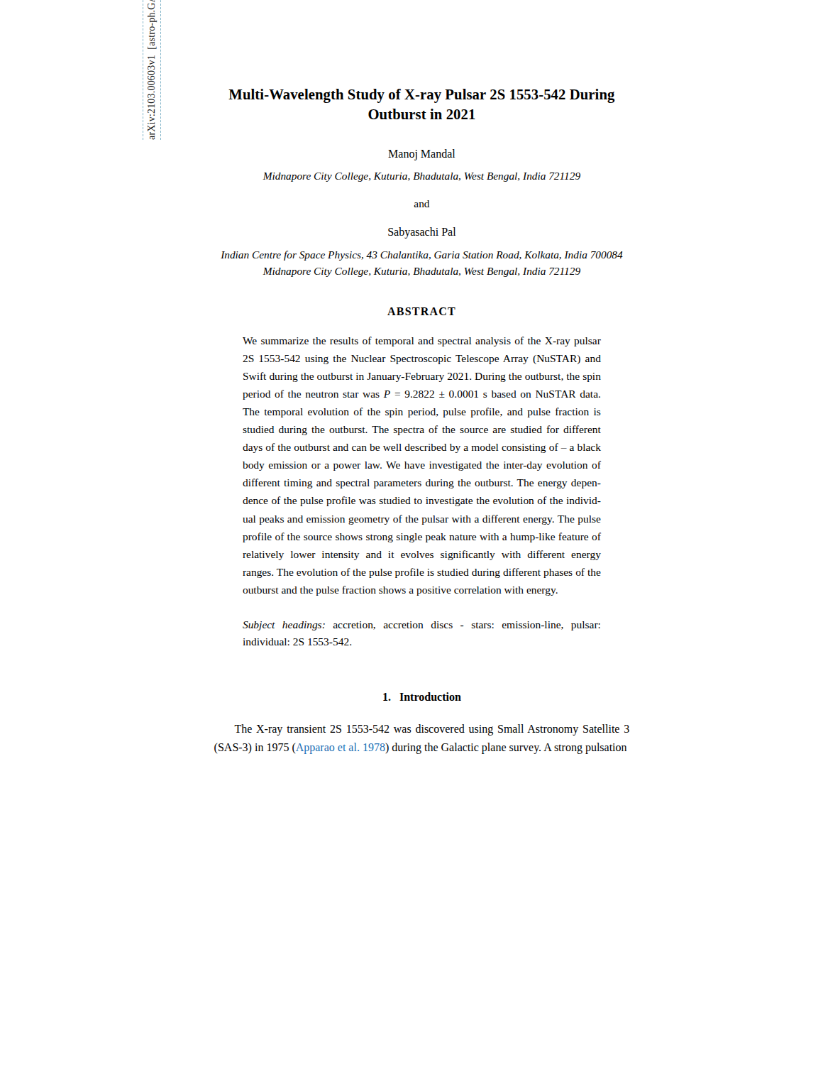arXiv:2103.00603v1 [astro-ph.GA] 28 Feb 2021
Multi-Wavelength Study of X-ray Pulsar 2S 1553-542 During
Outburst in 2021
Manoj Mandal
Midnapore City College, Kuturia, Bhadutala, West Bengal, India 721129
and
Sabyasachi Pal
Indian Centre for Space Physics, 43 Chalantika, Garia Station Road, Kolkata, India 700084
Midnapore City College, Kuturia, Bhadutala, West Bengal, India 721129
ABSTRACT
We summarize the results of temporal and spectral analysis of the X-ray pulsar 2S 1553-542 using the Nuclear Spectroscopic Telescope Array (NuSTAR) and Swift during the outburst in January-February 2021. During the outburst, the spin period of the neutron star was P = 9.2822 ± 0.0001 s based on NuSTAR data. The temporal evolution of the spin period, pulse profile, and pulse fraction is studied during the outburst. The spectra of the source are studied for different days of the outburst and can be well described by a model consisting of – a black body emission or a power law. We have investigated the inter-day evolution of different timing and spectral parameters during the outburst. The energy dependence of the pulse profile was studied to investigate the evolution of the individual peaks and emission geometry of the pulsar with a different energy. The pulse profile of the source shows strong single peak nature with a hump-like feature of relatively lower intensity and it evolves significantly with different energy ranges. The evolution of the pulse profile is studied during different phases of the outburst and the pulse fraction shows a positive correlation with energy.
Subject headings: accretion, accretion discs - stars: emission-line, pulsar: individual: 2S 1553-542.
1. Introduction
The X-ray transient 2S 1553-542 was discovered using Small Astronomy Satellite 3 (SAS-3) in 1975 (Apparao et al. 1978) during the Galactic plane survey. A strong pulsation